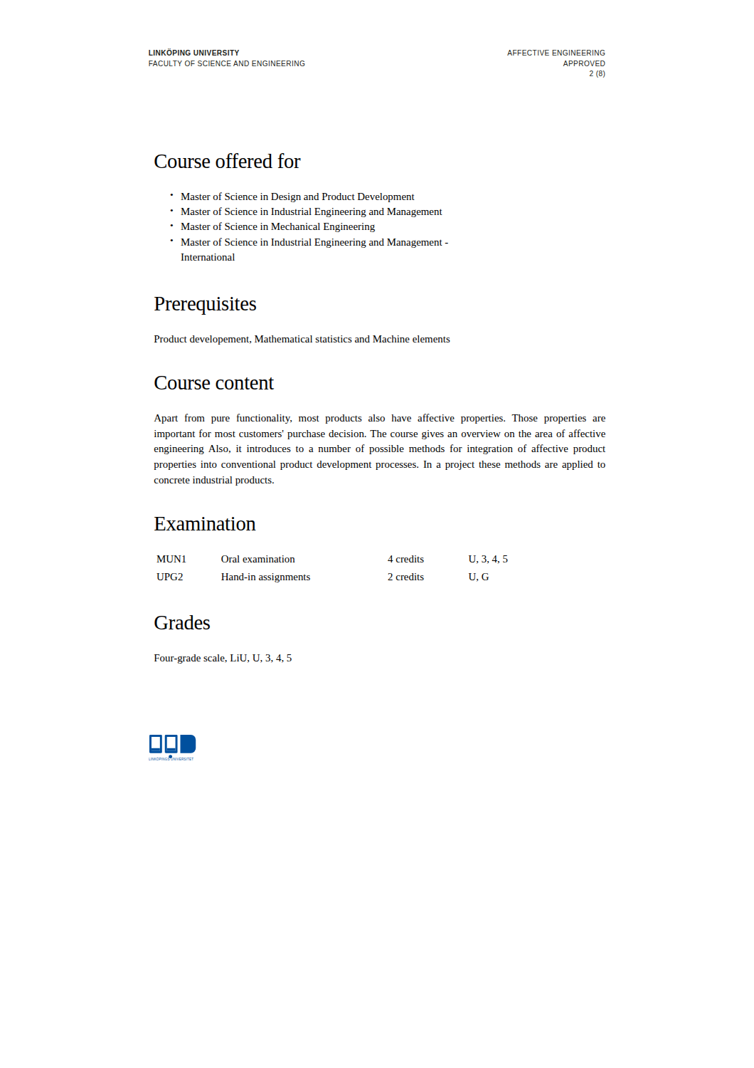LINKÖPING UNIVERSITY
FACULTY OF SCIENCE AND ENGINEERING
AFFECTIVE ENGINEERING
APPROVED
2 (8)
Course offered for
Master of Science in Design and Product Development
Master of Science in Industrial Engineering and Management
Master of Science in Mechanical Engineering
Master of Science in Industrial Engineering and Management -
International
Prerequisites
Product developement, Mathematical statistics and Machine elements
Course content
Apart from pure functionality, most products also have affective properties. Those properties are important for most customers' purchase decision. The course gives an overview on the area of affective engineering Also, it introduces to a number of possible methods for integration of affective product properties into conventional product development processes. In a project these methods are applied to concrete industrial products.
Examination
| MUN1 | Oral examination | 4 credits | U, 3, 4, 5 |
| UPG2 | Hand-in assignments | 2 credits | U, G |
Grades
Four-grade scale, LiU, U, 3, 4, 5
LINKÖPINGS UNIVERSITET